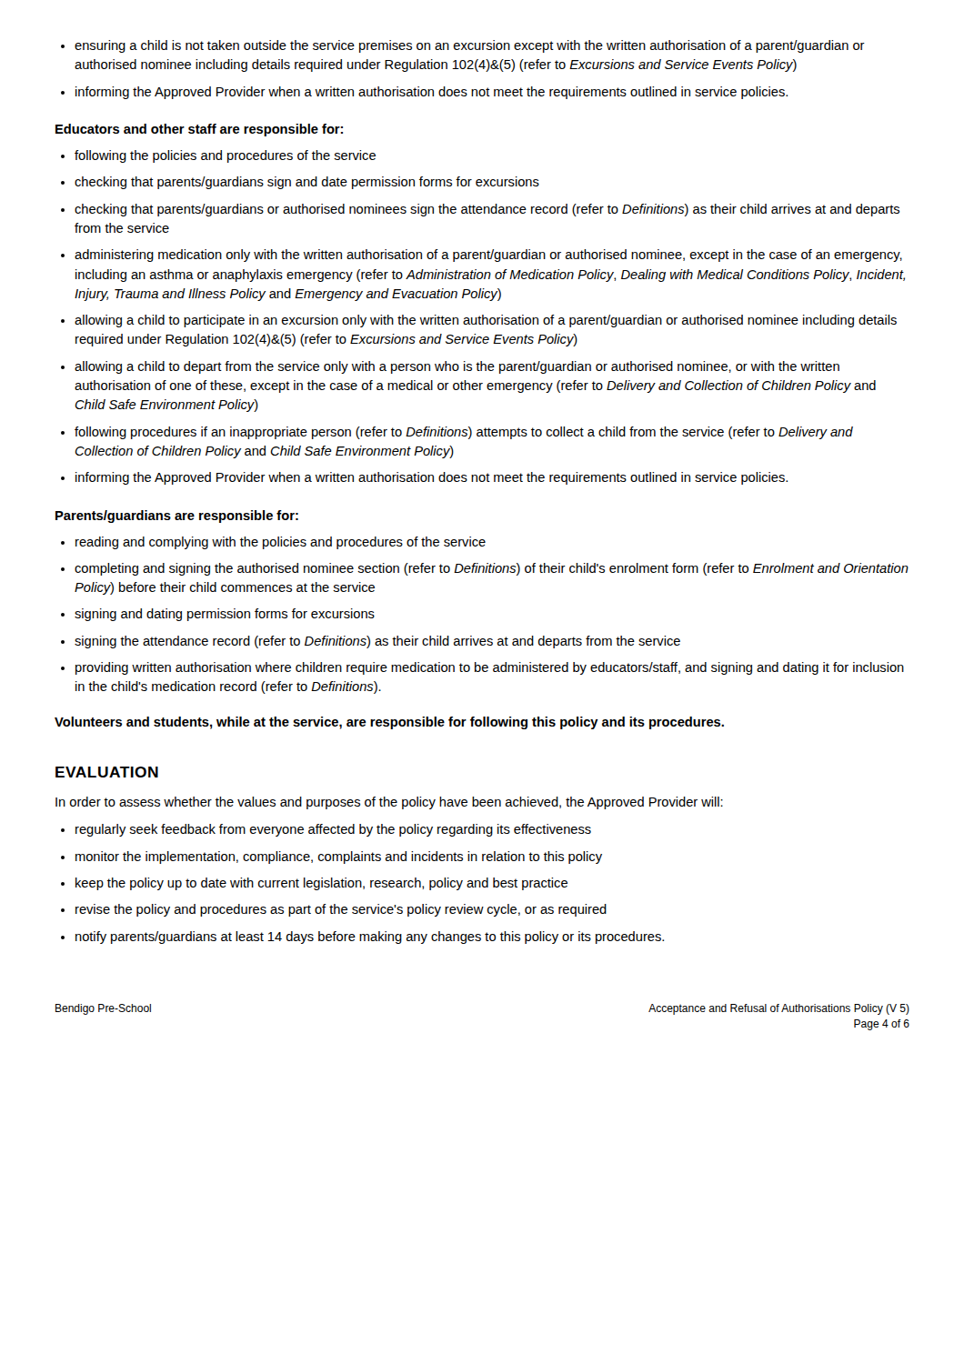ensuring a child is not taken outside the service premises on an excursion except with the written authorisation of a parent/guardian or authorised nominee including details required under Regulation 102(4)&(5) (refer to Excursions and Service Events Policy)
informing the Approved Provider when a written authorisation does not meet the requirements outlined in service policies.
Educators and other staff are responsible for:
following the policies and procedures of the service
checking that parents/guardians sign and date permission forms for excursions
checking that parents/guardians or authorised nominees sign the attendance record (refer to Definitions) as their child arrives at and departs from the service
administering medication only with the written authorisation of a parent/guardian or authorised nominee, except in the case of an emergency, including an asthma or anaphylaxis emergency (refer to Administration of Medication Policy, Dealing with Medical Conditions Policy, Incident, Injury, Trauma and Illness Policy and Emergency and Evacuation Policy)
allowing a child to participate in an excursion only with the written authorisation of a parent/guardian or authorised nominee including details required under Regulation 102(4)&(5) (refer to Excursions and Service Events Policy)
allowing a child to depart from the service only with a person who is the parent/guardian or authorised nominee, or with the written authorisation of one of these, except in the case of a medical or other emergency (refer to Delivery and Collection of Children Policy and Child Safe Environment Policy)
following procedures if an inappropriate person (refer to Definitions) attempts to collect a child from the service (refer to Delivery and Collection of Children Policy and Child Safe Environment Policy)
informing the Approved Provider when a written authorisation does not meet the requirements outlined in service policies.
Parents/guardians are responsible for:
reading and complying with the policies and procedures of the service
completing and signing the authorised nominee section (refer to Definitions) of their child's enrolment form (refer to Enrolment and Orientation Policy) before their child commences at the service
signing and dating permission forms for excursions
signing the attendance record (refer to Definitions) as their child arrives at and departs from the service
providing written authorisation where children require medication to be administered by educators/staff, and signing and dating it for inclusion in the child's medication record (refer to Definitions).
Volunteers and students, while at the service, are responsible for following this policy and its procedures.
EVALUATION
In order to assess whether the values and purposes of the policy have been achieved, the Approved Provider will:
regularly seek feedback from everyone affected by the policy regarding its effectiveness
monitor the implementation, compliance, complaints and incidents in relation to this policy
keep the policy up to date with current legislation, research, policy and best practice
revise the policy and procedures as part of the service's policy review cycle, or as required
notify parents/guardians at least 14 days before making any changes to this policy or its procedures.
Bendigo Pre-School
Acceptance and Refusal of Authorisations Policy (V 5)
Page 4 of 6